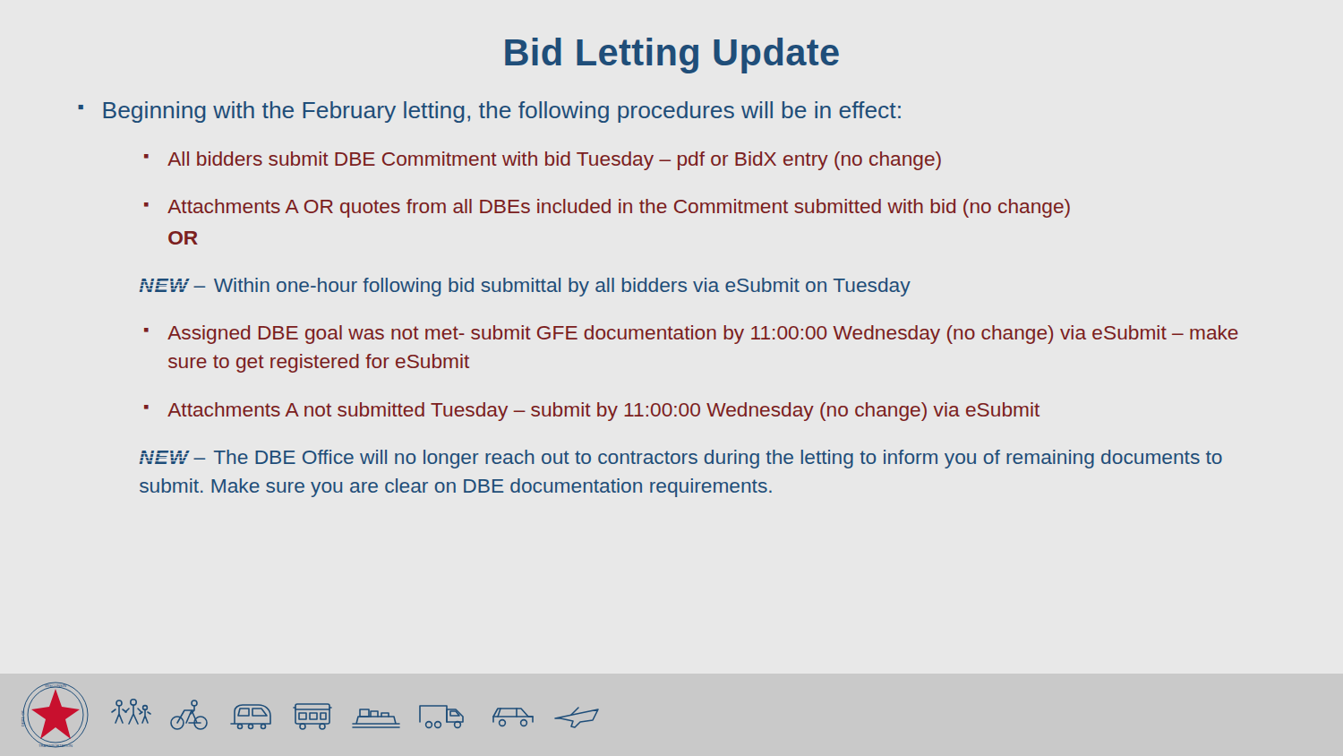Bid Letting Update
Beginning with the February letting, the following procedures will be in effect:
All bidders submit DBE Commitment with bid Tuesday – pdf or BidX entry (no change)
Attachments A OR quotes from all DBEs included in the Commitment submitted with bid (no change) OR
NEW– Within one-hour following bid submittal by all bidders via eSubmit on Tuesday
Assigned DBE goal was not met- submit GFE documentation by 11:00:00 Wednesday (no change) via eSubmit – make sure to get registered for eSubmit
Attachments A not submitted Tuesday – submit by 11:00:00 Wednesday (no change) via eSubmit
NEW– The DBE Office will no longer reach out to contractors during the letting to inform you of remaining documents to submit. Make sure you are clear on DBE documentation requirements.
· WISCONSIN · TRANSPORTATION DEPT. OF